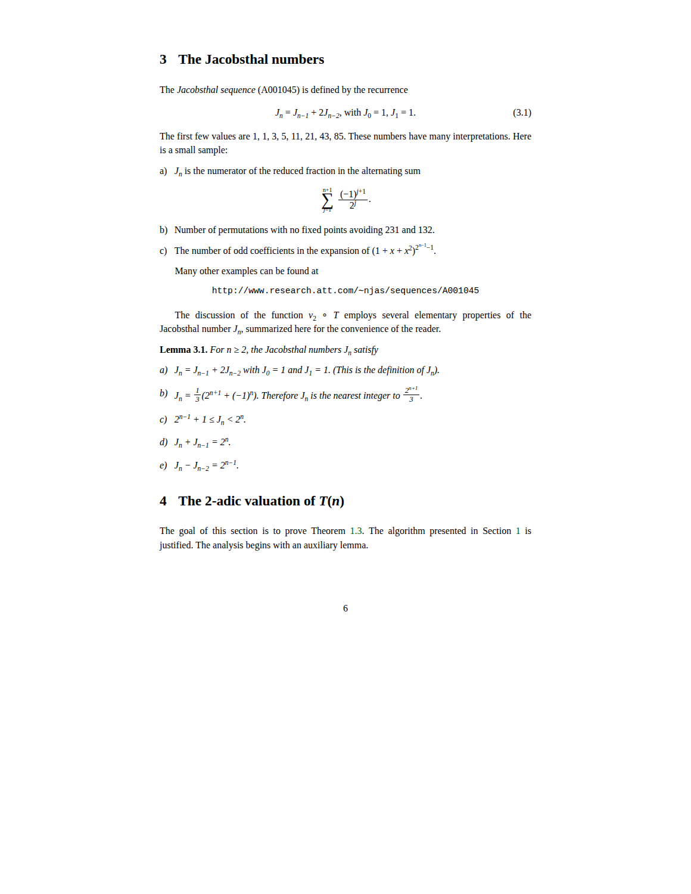3 The Jacobsthal numbers
The Jacobsthal sequence (A001045) is defined by the recurrence
Jn = Jn−1 + 2Jn−2, with J0 = 1, J1 = 1. (3.1)
The first few values are 1, 1, 3, 5, 11, 21, 43, 85. These numbers have many interpretations. Here is a small sample:
a)
Jn is the numerator of the reduced fraction in the alternating sum
n+1 ∑ j=1 (−1)j+1 2j .
b)
Number of permutations with no fixed points avoiding 231 and 132.
c)
The number of odd coefficients in the expansion of (1 + x + x2)2n−1−1.
Many other examples can be found at
http://www.research.att.com/∼njas/sequences/A001045
The discussion of the function ν2 ∘ T employs several elementary properties of the Jacobsthal number Jn, summarized here for the convenience of the reader.
Lemma 3.1. For n ≥ 2, the Jacobsthal numbers Jn satisfy
a)
Jn = Jn−1 + 2Jn−2 with J0 = 1 and J1 = 1. (This is the definition of Jn).
b)
Jn = 13(2n+1 + (−1)n). Therefore Jn is the nearest integer to 2n+13.
c)
2n−1 + 1 ≤ Jn < 2n.
d)
Jn + Jn−1 = 2n.
e)
Jn − Jn−2 = 2n−1.
4 The 2-adic valuation of T(n)
The goal of this section is to prove Theorem 1.3. The algorithm presented in Section 1 is justified. The analysis begins with an auxiliary lemma.
6